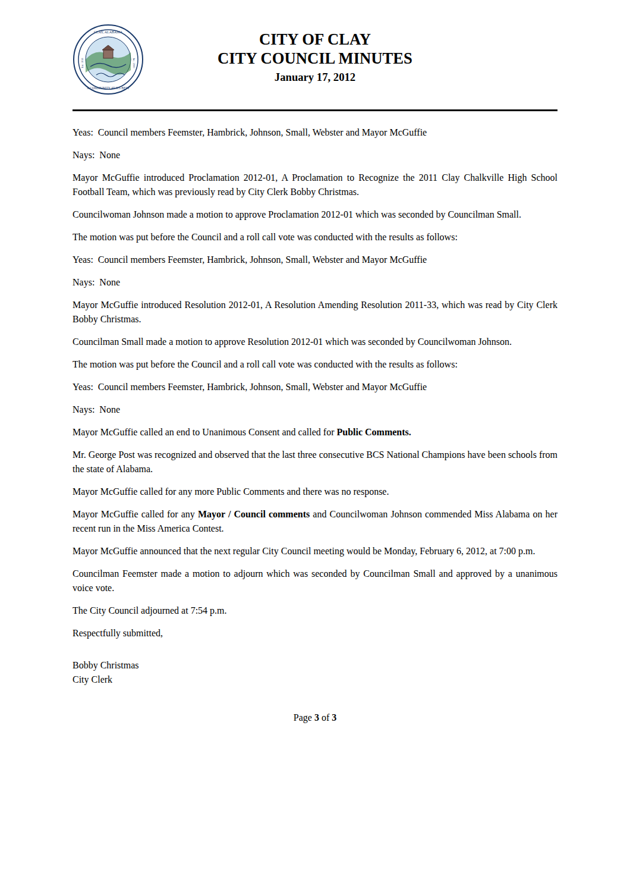CLAY, ALABAMA A COMMUNITY AT ITS BEST Est. 1818 Inc. 2000
CITY OF CLAY
CITY COUNCIL MINUTES
January 17, 2012
Yeas: Council members Feemster, Hambrick, Johnson, Small, Webster and Mayor McGuffie
Nays: None
Mayor McGuffie introduced Proclamation 2012-01, A Proclamation to Recognize the 2011 Clay Chalkville High School Football Team, which was previously read by City Clerk Bobby Christmas.
Councilwoman Johnson made a motion to approve Proclamation 2012-01 which was seconded by Councilman Small.
The motion was put before the Council and a roll call vote was conducted with the results as follows:
Yeas: Council members Feemster, Hambrick, Johnson, Small, Webster and Mayor McGuffie
Nays: None
Mayor McGuffie introduced Resolution 2012-01, A Resolution Amending Resolution 2011-33, which was read by City Clerk Bobby Christmas.
Councilman Small made a motion to approve Resolution 2012-01 which was seconded by Councilwoman Johnson.
The motion was put before the Council and a roll call vote was conducted with the results as follows:
Yeas: Council members Feemster, Hambrick, Johnson, Small, Webster and Mayor McGuffie
Nays: None
Mayor McGuffie called an end to Unanimous Consent and called for Public Comments.
Mr. George Post was recognized and observed that the last three consecutive BCS National Champions have been schools from the state of Alabama.
Mayor McGuffie called for any more Public Comments and there was no response.
Mayor McGuffie called for any Mayor / Council comments and Councilwoman Johnson commended Miss Alabama on her recent run in the Miss America Contest.
Mayor McGuffie announced that the next regular City Council meeting would be Monday, February 6, 2012, at 7:00 p.m.
Councilman Feemster made a motion to adjourn which was seconded by Councilman Small and approved by a unanimous voice vote.
The City Council adjourned at 7:54 p.m.
Respectfully submitted,
Bobby Christmas
City Clerk
Page 3 of 3